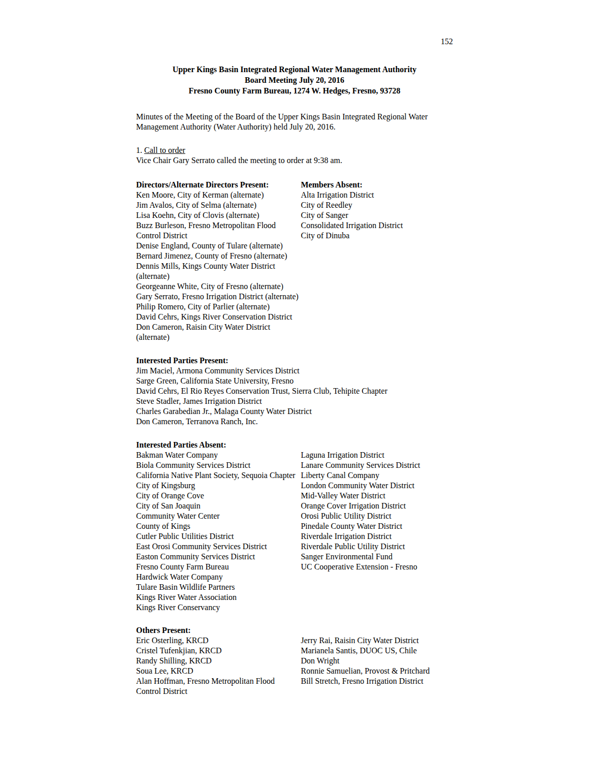152
Upper Kings Basin Integrated Regional Water Management Authority
Board Meeting July 20, 2016
Fresno County Farm Bureau, 1274 W. Hedges, Fresno, 93728
Minutes of the Meeting of the Board of the Upper Kings Basin Integrated Regional Water Management Authority (Water Authority) held July 20, 2016.
1. Call to order
Vice Chair Gary Serrato called the meeting to order at 9:38 am.
Directors/Alternate Directors Present:
Ken Moore, City of Kerman (alternate)
Jim Avalos, City of Selma (alternate)
Lisa Koehn, City of Clovis (alternate)
Buzz Burleson, Fresno Metropolitan Flood Control District
Denise England, County of Tulare (alternate)
Bernard Jimenez, County of Fresno (alternate)
Dennis Mills, Kings County Water District (alternate)
Georgeanne White, City of Fresno (alternate)
Gary Serrato, Fresno Irrigation District (alternate)
Philip Romero, City of Parlier (alternate)
David Cehrs, Kings River Conservation District
Don Cameron, Raisin City Water District (alternate)
Members Absent:
Alta Irrigation District
City of Reedley
City of Sanger
Consolidated Irrigation District
City of Dinuba
Interested Parties Present:
Jim Maciel, Armona Community Services District
Sarge Green, California State University, Fresno
David Cehrs, El Rio Reyes Conservation Trust, Sierra Club, Tehipite Chapter
Steve Stadler, James Irrigation District
Charles Garabedian Jr., Malaga County Water District
Don Cameron, Terranova Ranch, Inc.
Interested Parties Absent:
Bakman Water Company
Biola Community Services District
California Native Plant Society, Sequoia Chapter
City of Kingsburg
City of Orange Cove
City of San Joaquin
Community Water Center
County of Kings
Cutler Public Utilities District
East Orosi Community Services District
Easton Community Services District
Fresno County Farm Bureau
Hardwick Water Company
Tulare Basin Wildlife Partners
Kings River Water Association
Kings River Conservancy
Laguna Irrigation District
Lanare Community Services District
Liberty Canal Company
London Community Water District
Mid-Valley Water District
Orange Cover Irrigation District
Orosi Public Utility District
Pinedale County Water District
Riverdale Irrigation District
Riverdale Public Utility District
Sanger Environmental Fund
UC Cooperative Extension - Fresno
Others Present:
Eric Osterling, KRCD
Cristel Tufenkjian, KRCD
Randy Shilling, KRCD
Soua Lee, KRCD
Alan Hoffman, Fresno Metropolitan Flood Control District
Jerry Rai, Raisin City Water District
Marianela Santis, DUOC US, Chile
Don Wright
Ronnie Samuelian, Provost & Pritchard
Bill Stretch, Fresno Irrigation District